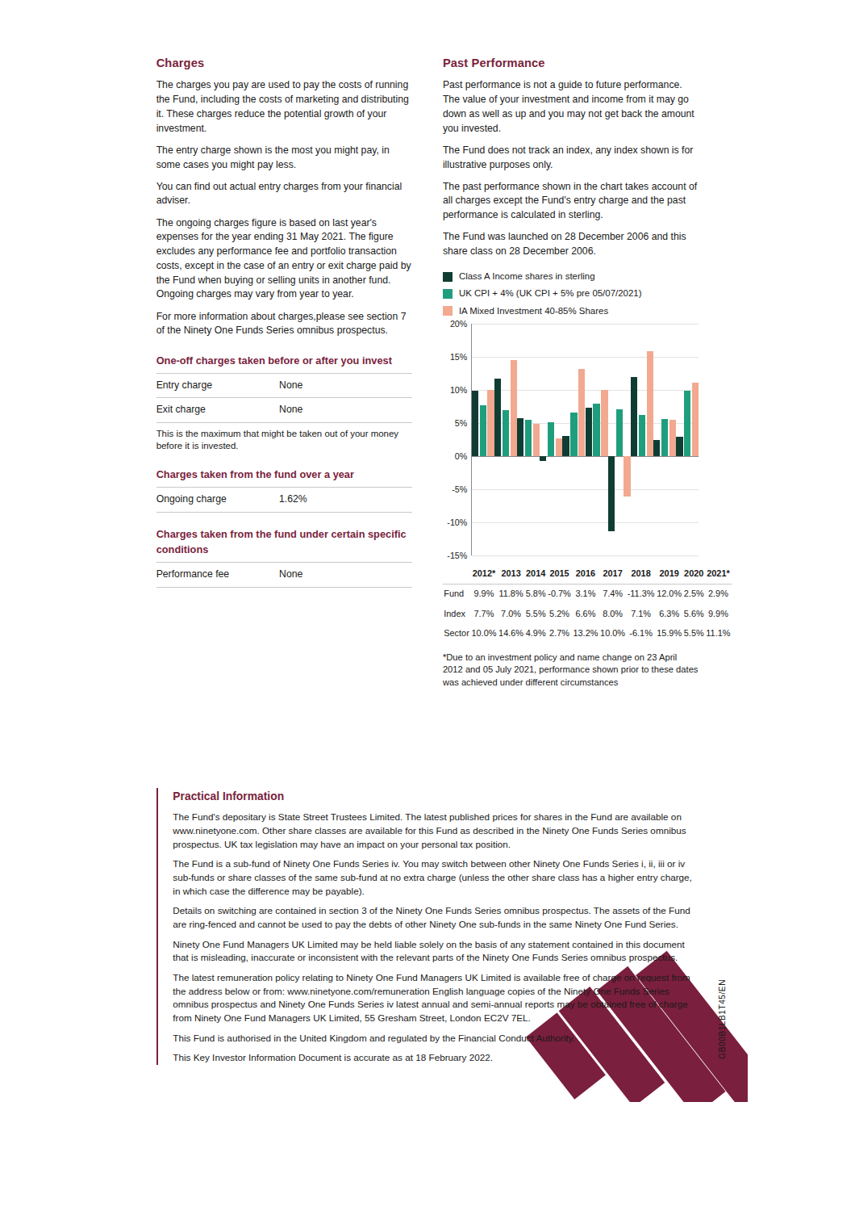Charges
The charges you pay are used to pay the costs of running the Fund, including the costs of marketing and distributing it. These charges reduce the potential growth of your investment.
The entry charge shown is the most you might pay, in some cases you might pay less.
You can find out actual entry charges from your financial adviser.
The ongoing charges figure is based on last year's expenses for the year ending 31 May 2021. The figure excludes any performance fee and portfolio transaction costs, except in the case of an entry or exit charge paid by the Fund when buying or selling units in another fund. Ongoing charges may vary from year to year.
For more information about charges,please see section 7 of the Ninety One Funds Series omnibus prospectus.
One-off charges taken before or after you invest
| Entry charge | None |
| Exit charge | None |
This is the maximum that might be taken out of your money before it is invested.
Charges taken from the fund over a year
| Ongoing charge | 1.62% |
Charges taken from the fund under certain specific conditions
| Performance fee | None |
Past Performance
Past performance is not a guide to future performance. The value of your investment and income from it may go down as well as up and you may not get back the amount you invested.
The Fund does not track an index, any index shown is for illustrative purposes only.
The past performance shown in the chart takes account of all charges except the Fund's entry charge and the past performance is calculated in sterling.
The Fund was launched on 28 December 2006 and this share class on 28 December 2006.
Class A Income shares in sterling
UK CPI + 4% (UK CPI + 5% pre 05/07/2021)
IA Mixed Investment 40-85% Shares
20%
15%
10%
5%
0%
-5%
-10%
-15%
| | 2012* | 2013 | 2014 | 2015 | 2016 | 2017 | 2018 | 2019 | 2020 | 2021* |
| --- | --- | --- | --- | --- | --- | --- | --- | --- | --- | --- |
| Fund | 9.9% | 11.8% | 5.8% | -0.7% | 3.1% | 7.4% | -11.3% | 12.0% | 2.5% | 2.9% |
| Index | 7.7% | 7.0% | 5.5% | 5.2% | 6.6% | 8.0% | 7.1% | 6.3% | 5.6% | 9.9% |
| Sector | 10.0% | 14.6% | 4.9% | 2.7% | 13.2% | 10.0% | -6.1% | 15.9% | 5.5% | 11.1% |
*Due to an investment policy and name change on 23 April 2012 and 05 July 2021, performance shown prior to these dates was achieved under different circumstances
Practical Information
The Fund's depositary is State Street Trustees Limited. The latest published prices for shares in the Fund are available on www.ninetyone.com. Other share classes are available for this Fund as described in the Ninety One Funds Series omnibus prospectus. UK tax legislation may have an impact on your personal tax position.
The Fund is a sub-fund of Ninety One Funds Series iv. You may switch between other Ninety One Funds Series i, ii, iii or iv sub-funds or share classes of the same sub-fund at no extra charge (unless the other share class has a higher entry charge, in which case the difference may be payable).
Details on switching are contained in section 3 of the Ninety One Funds Series omnibus prospectus. The assets of the Fund are ring-fenced and cannot be used to pay the debts of other Ninety One sub-funds in the same Ninety One Fund Series.
Ninety One Fund Managers UK Limited may be held liable solely on the basis of any statement contained in this document that is misleading, inaccurate or inconsistent with the relevant parts of the Ninety One Funds Series omnibus prospectus.
The latest remuneration policy relating to Ninety One Fund Managers UK Limited is available free of charge on request from the address below or from: www.ninetyone.com/remuneration English language copies of the Ninety One Funds Series omnibus prospectus and Ninety One Funds Series iv latest annual and semi-annual reports may be obtained free of charge from Ninety One Fund Managers UK Limited, 55 Gresham Street, London EC2V 7EL.
This Fund is authorised in the United Kingdom and regulated by the Financial Conduct Authority.
This Key Investor Information Document is accurate as at 18 February 2022.
GB00B1LB1T45/EN